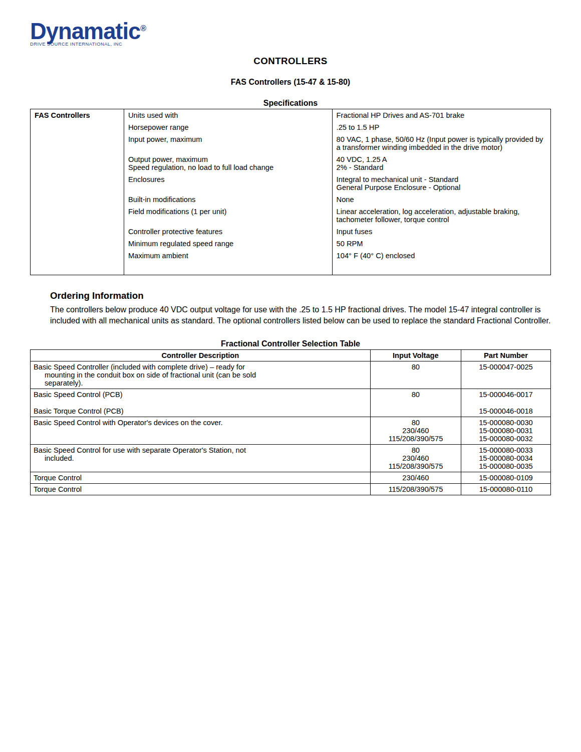Dynamatic®
DRIVE SOURCE INTERNATIONAL, INC
CONTROLLERS
FAS Controllers (15-47 & 15-80)
Specifications
| FAS Controllers | Units used with | Fractional HP Drives and AS-701 brake |
| Horsepower range | .25 to 1.5 HP |
| Input power, maximum | 80 VAC, 1 phase, 50/60 Hz (Input power is typically provided by a transformer winding imbedded in the drive motor) |
| Output power, maximum Speed regulation, no load to full load change | 40 VDC, 1.25 A 2% - Standard |
| Enclosures | Integral to mechanical unit - Standard General Purpose Enclosure - Optional |
| Built-in modifications | None |
| Field modifications (1 per unit) | Linear acceleration, log acceleration, adjustable braking, tachometer follower, torque control |
| Controller protective features | Input fuses |
| Minimum regulated speed range | 50 RPM |
| Maximum ambient | 104° F (40° C) enclosed |
Ordering Information
The controllers below produce 40 VDC output voltage for use with the .25 to 1.5 HP fractional drives. The model 15-47 integral controller is included with all mechanical units as standard. The optional controllers listed below can be used to replace the standard Fractional Controller.
Fractional Controller Selection Table
| Controller Description | Input Voltage | Part Number |
| --- | --- | --- |
| Basic Speed Controller (included with complete drive) – ready for mounting in the conduit box on side of fractional unit (can be sold separately). | 80 | 15-000047-0025 |
| Basic Speed Control (PCB) Basic Torque Control (PCB) | 80 | 15-000046-0017 15-000046-0018 |
| Basic Speed Control with Operator's devices on the cover. | 80 230/460 115/208/390/575 | 15-000080-0030 15-000080-0031 15-000080-0032 |
| Basic Speed Control for use with separate Operator's Station, not included. | 80 230/460 115/208/390/575 | 15-000080-0033 15-000080-0034 15-000080-0035 |
| Torque Control | 230/460 | 15-000080-0109 |
| Torque Control | 115/208/390/575 | 15-000080-0110 |